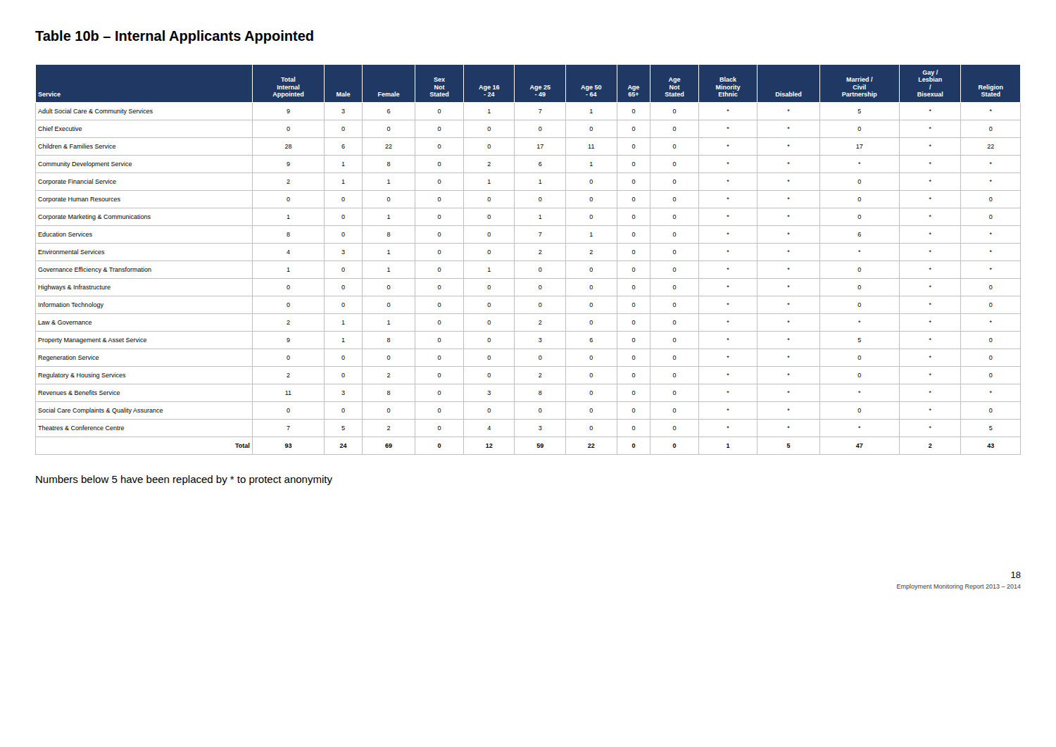Table 10b – Internal Applicants Appointed
| Service | Total Internal Appointed | Male | Female | Sex Not Stated | Age 16 - 24 | Age 25 - 49 | Age 50 - 64 | Age 65+ | Age Not Stated | Black Minority Ethnic | Disabled | Married / Civil Partnership | Gay / Lesbian / Bisexual | Religion Stated |
| --- | --- | --- | --- | --- | --- | --- | --- | --- | --- | --- | --- | --- | --- | --- |
| Adult Social Care & Community Services | 9 | 3 | 6 | 0 | 1 | 7 | 1 | 0 | 0 | * | * | 5 | * | * |
| Chief Executive | 0 | 0 | 0 | 0 | 0 | 0 | 0 | 0 | 0 | * | * | 0 | * | 0 |
| Children & Families Service | 28 | 6 | 22 | 0 | 0 | 17 | 11 | 0 | 0 | * | * | 17 | * | 22 |
| Community Development Service | 9 | 1 | 8 | 0 | 2 | 6 | 1 | 0 | 0 | * | * | * | * | * |
| Corporate Financial Service | 2 | 1 | 1 | 0 | 1 | 1 | 0 | 0 | 0 | * | * | 0 | * | * |
| Corporate Human Resources | 0 | 0 | 0 | 0 | 0 | 0 | 0 | 0 | 0 | * | * | 0 | * | 0 |
| Corporate Marketing & Communications | 1 | 0 | 1 | 0 | 0 | 1 | 0 | 0 | 0 | * | * | 0 | * | 0 |
| Education Services | 8 | 0 | 8 | 0 | 0 | 7 | 1 | 0 | 0 | * | * | 6 | * | * |
| Environmental Services | 4 | 3 | 1 | 0 | 0 | 2 | 2 | 0 | 0 | * | * | * | * | * |
| Governance Efficiency & Transformation | 1 | 0 | 1 | 0 | 1 | 0 | 0 | 0 | 0 | * | * | 0 | * | * |
| Highways & Infrastructure | 0 | 0 | 0 | 0 | 0 | 0 | 0 | 0 | 0 | * | * | 0 | * | 0 |
| Information Technology | 0 | 0 | 0 | 0 | 0 | 0 | 0 | 0 | 0 | * | * | 0 | * | 0 |
| Law & Governance | 2 | 1 | 1 | 0 | 0 | 2 | 0 | 0 | 0 | * | * | * | * | * |
| Property Management & Asset Service | 9 | 1 | 8 | 0 | 0 | 3 | 6 | 0 | 0 | * | * | 5 | * | 0 |
| Regeneration Service | 0 | 0 | 0 | 0 | 0 | 0 | 0 | 0 | 0 | * | * | 0 | * | 0 |
| Regulatory & Housing Services | 2 | 0 | 2 | 0 | 0 | 2 | 0 | 0 | 0 | * | * | 0 | * | 0 |
| Revenues & Benefits Service | 11 | 3 | 8 | 0 | 3 | 8 | 0 | 0 | 0 | * | * | * | * | * |
| Social Care Complaints & Quality Assurance | 0 | 0 | 0 | 0 | 0 | 0 | 0 | 0 | 0 | * | * | 0 | * | 0 |
| Theatres & Conference Centre | 7 | 5 | 2 | 0 | 4 | 3 | 0 | 0 | 0 | * | * | * | * | 5 |
| Total | 93 | 24 | 69 | 0 | 12 | 59 | 22 | 0 | 0 | 1 | 5 | 47 | 2 | 43 |
Numbers below 5 have been replaced by * to protect anonymity
18
Employment Monitoring Report 2013 – 2014